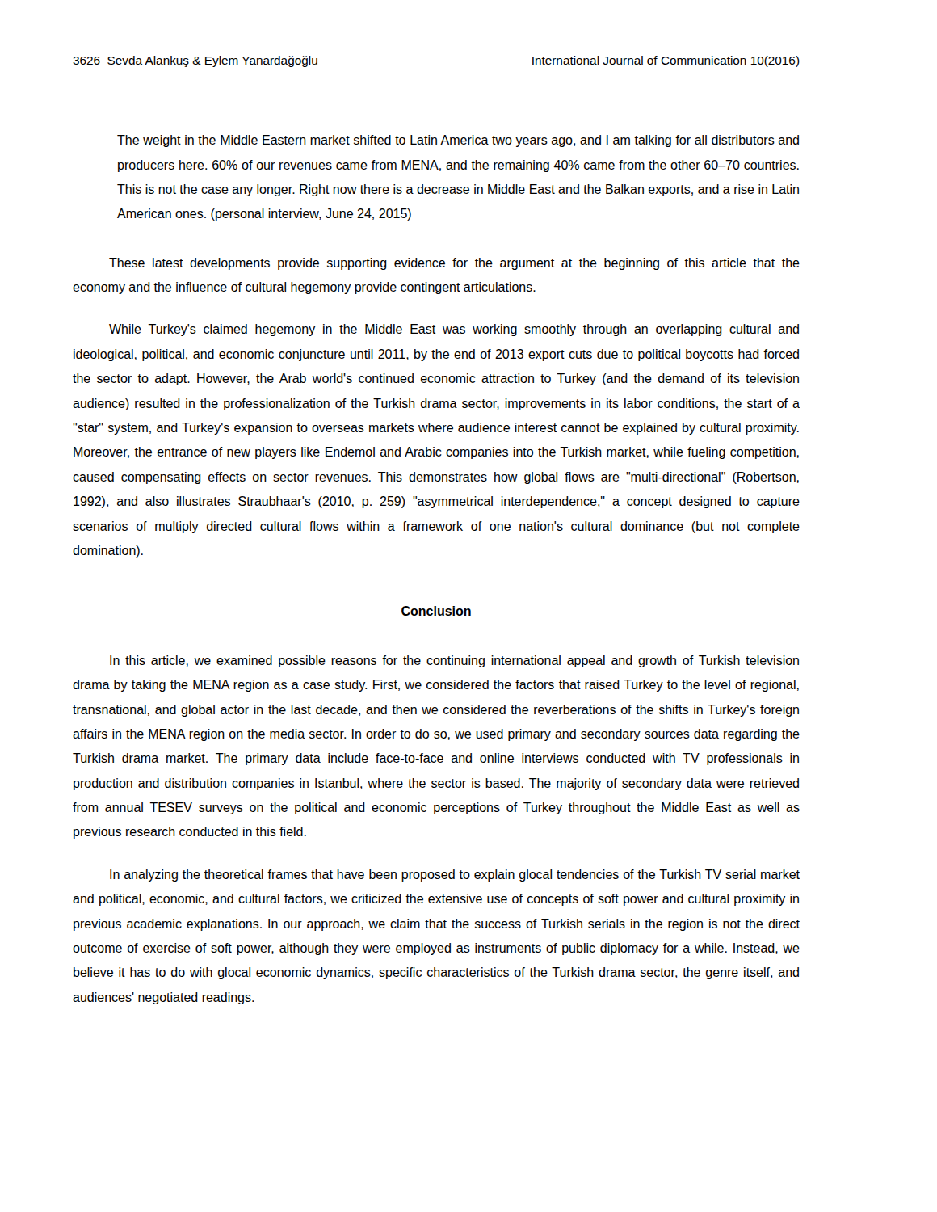3626 Sevda Alankuş & Eylem Yanardağoğlu International Journal of Communication 10(2016)
The weight in the Middle Eastern market shifted to Latin America two years ago, and I am talking for all distributors and producers here. 60% of our revenues came from MENA, and the remaining 40% came from the other 60–70 countries. This is not the case any longer. Right now there is a decrease in Middle East and the Balkan exports, and a rise in Latin American ones. (personal interview, June 24, 2015)
These latest developments provide supporting evidence for the argument at the beginning of this article that the economy and the influence of cultural hegemony provide contingent articulations.
While Turkey's claimed hegemony in the Middle East was working smoothly through an overlapping cultural and ideological, political, and economic conjuncture until 2011, by the end of 2013 export cuts due to political boycotts had forced the sector to adapt. However, the Arab world's continued economic attraction to Turkey (and the demand of its television audience) resulted in the professionalization of the Turkish drama sector, improvements in its labor conditions, the start of a "star" system, and Turkey's expansion to overseas markets where audience interest cannot be explained by cultural proximity. Moreover, the entrance of new players like Endemol and Arabic companies into the Turkish market, while fueling competition, caused compensating effects on sector revenues. This demonstrates how global flows are "multi-directional" (Robertson, 1992), and also illustrates Straubhaar's (2010, p. 259) "asymmetrical interdependence," a concept designed to capture scenarios of multiply directed cultural flows within a framework of one nation's cultural dominance (but not complete domination).
Conclusion
In this article, we examined possible reasons for the continuing international appeal and growth of Turkish television drama by taking the MENA region as a case study. First, we considered the factors that raised Turkey to the level of regional, transnational, and global actor in the last decade, and then we considered the reverberations of the shifts in Turkey's foreign affairs in the MENA region on the media sector. In order to do so, we used primary and secondary sources data regarding the Turkish drama market. The primary data include face-to-face and online interviews conducted with TV professionals in production and distribution companies in Istanbul, where the sector is based. The majority of secondary data were retrieved from annual TESEV surveys on the political and economic perceptions of Turkey throughout the Middle East as well as previous research conducted in this field.
In analyzing the theoretical frames that have been proposed to explain glocal tendencies of the Turkish TV serial market and political, economic, and cultural factors, we criticized the extensive use of concepts of soft power and cultural proximity in previous academic explanations. In our approach, we claim that the success of Turkish serials in the region is not the direct outcome of exercise of soft power, although they were employed as instruments of public diplomacy for a while. Instead, we believe it has to do with glocal economic dynamics, specific characteristics of the Turkish drama sector, the genre itself, and audiences' negotiated readings.